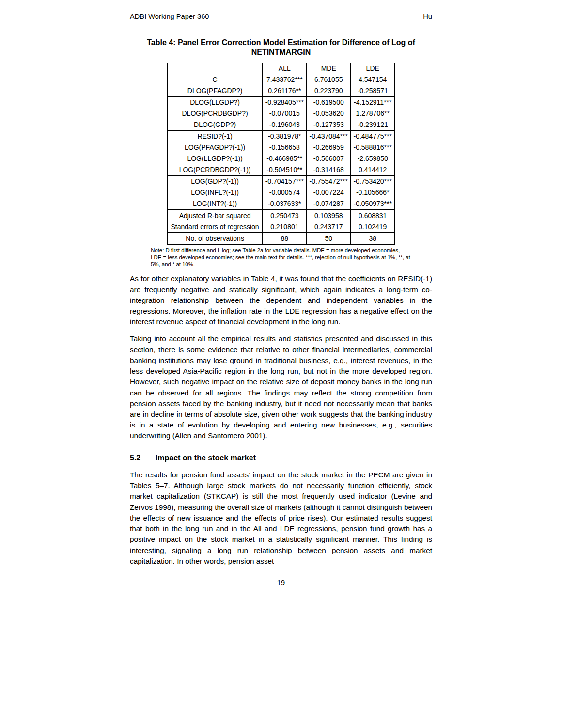ADBI Working Paper 360
Hu
Table 4: Panel Error Correction Model Estimation for Difference of Log of
NETINTMARGIN
| | ALL | MDE | LDE |
| --- | --- | --- | --- |
| C | 7.433762*** | 6.761055 | 4.547154 |
| DLOG(PFAGDP?) | 0.261176** | 0.223790 | -0.258571 |
| DLOG(LLGDP?) | -0.928405*** | -0.619500 | -4.152911*** |
| DLOG(PCRDBGDP?) | -0.070015 | -0.053620 | 1.278706** |
| DLOG(GDP?) | -0.196043 | -0.127353 | -0.239121 |
| RESID?(-1) | -0.381978* | -0.437084*** | -0.484775*** |
| LOG(PFAGDP?(-1)) | -0.156658 | -0.266959 | -0.588816*** |
| LOG(LLGDP?(-1)) | -0.466985** | -0.566007 | -2.659850 |
| LOG(PCRDBGDP?(-1)) | -0.504510** | -0.314168 | 0.414412 |
| LOG(GDP?(-1)) | -0.704157*** | -0.755472*** | -0.753420*** |
| LOG(INFL?(-1)) | -0.000574 | -0.007224 | -0.105666* |
| LOG(INT?(-1)) | -0.037633* | -0.074287 | -0.050973*** |
| Adjusted R-bar squared | 0.250473 | 0.103958 | 0.608831 |
| Standard errors of regression | 0.210801 | 0.243717 | 0.102419 |
| No. of observations | 88 | 50 | 38 |
Note: D first difference and L log; see Table 2a for variable details. MDE = more developed economies, LDE = less developed economies; see the main text for details. ***, rejection of null hypothesis at 1%, **, at 5%, and * at 10%.
As for other explanatory variables in Table 4, it was found that the coefficients on RESID(-1) are frequently negative and statically significant, which again indicates a long-term co-integration relationship between the dependent and independent variables in the regressions. Moreover, the inflation rate in the LDE regression has a negative effect on the interest revenue aspect of financial development in the long run.
Taking into account all the empirical results and statistics presented and discussed in this section, there is some evidence that relative to other financial intermediaries, commercial banking institutions may lose ground in traditional business, e.g., interest revenues, in the less developed Asia-Pacific region in the long run, but not in the more developed region. However, such negative impact on the relative size of deposit money banks in the long run can be observed for all regions. The findings may reflect the strong competition from pension assets faced by the banking industry, but it need not necessarily mean that banks are in decline in terms of absolute size, given other work suggests that the banking industry is in a state of evolution by developing and entering new businesses, e.g., securities underwriting (Allen and Santomero 2001).
5.2 Impact on the stock market
The results for pension fund assets’ impact on the stock market in the PECM are given in Tables 5–7. Although large stock markets do not necessarily function efficiently, stock market capitalization (STKCAP) is still the most frequently used indicator (Levine and Zervos 1998), measuring the overall size of markets (although it cannot distinguish between the effects of new issuance and the effects of price rises). Our estimated results suggest that both in the long run and in the All and LDE regressions, pension fund growth has a positive impact on the stock market in a statistically significant manner. This finding is interesting, signaling a long run relationship between pension assets and market capitalization. In other words, pension asset
19